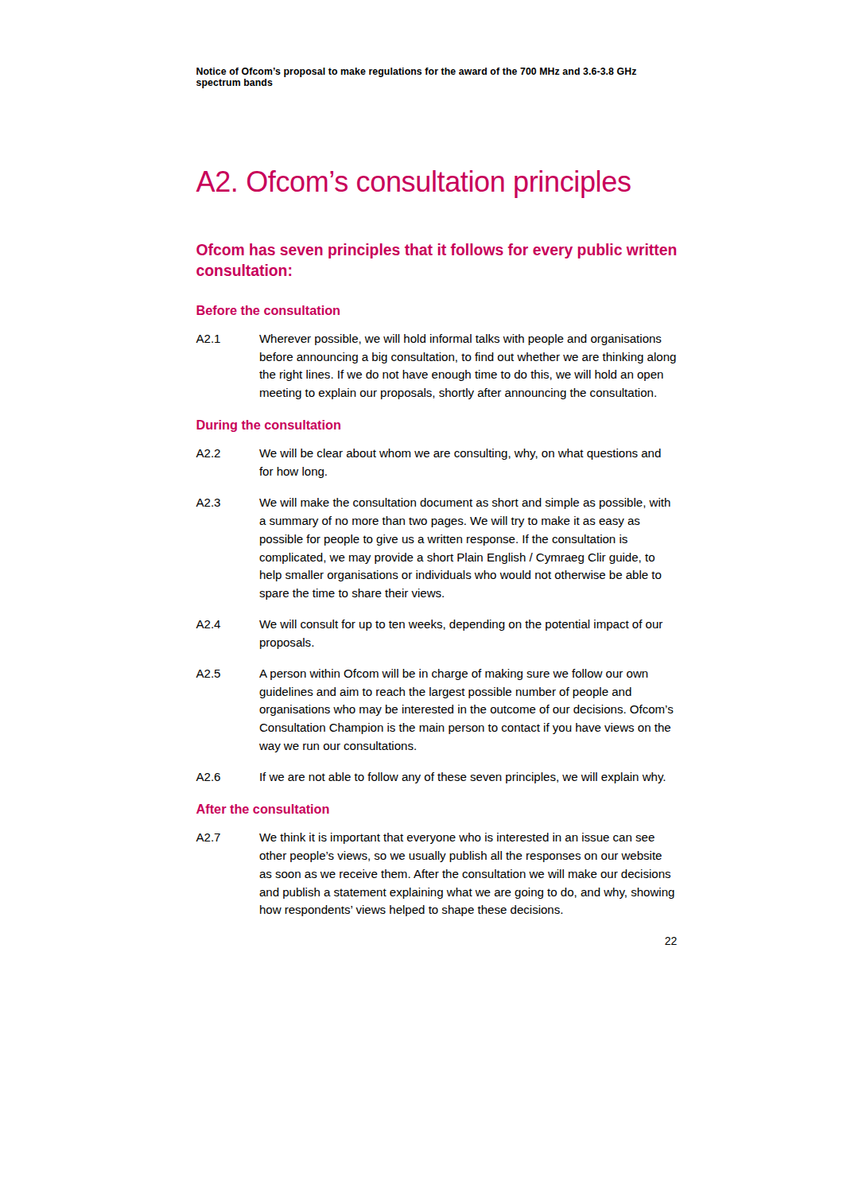Notice of Ofcom’s proposal to make regulations for the award of the 700 MHz and 3.6-3.8 GHz spectrum bands
A2. Ofcom’s consultation principles
Ofcom has seven principles that it follows for every public written consultation:
Before the consultation
A2.1
Wherever possible, we will hold informal talks with people and organisations before announcing a big consultation, to find out whether we are thinking along the right lines. If we do not have enough time to do this, we will hold an open meeting to explain our proposals, shortly after announcing the consultation.
During the consultation
A2.2
We will be clear about whom we are consulting, why, on what questions and for how long.
A2.3
We will make the consultation document as short and simple as possible, with a summary of no more than two pages. We will try to make it as easy as possible for people to give us a written response. If the consultation is complicated, we may provide a short Plain English / Cymraeg Clir guide, to help smaller organisations or individuals who would not otherwise be able to spare the time to share their views.
A2.4
We will consult for up to ten weeks, depending on the potential impact of our proposals.
A2.5
A person within Ofcom will be in charge of making sure we follow our own guidelines and aim to reach the largest possible number of people and organisations who may be interested in the outcome of our decisions. Ofcom’s Consultation Champion is the main person to contact if you have views on the way we run our consultations.
A2.6
If we are not able to follow any of these seven principles, we will explain why.
After the consultation
A2.7
We think it is important that everyone who is interested in an issue can see other people’s views, so we usually publish all the responses on our website as soon as we receive them. After the consultation we will make our decisions and publish a statement explaining what we are going to do, and why, showing how respondents’ views helped to shape these decisions.
22